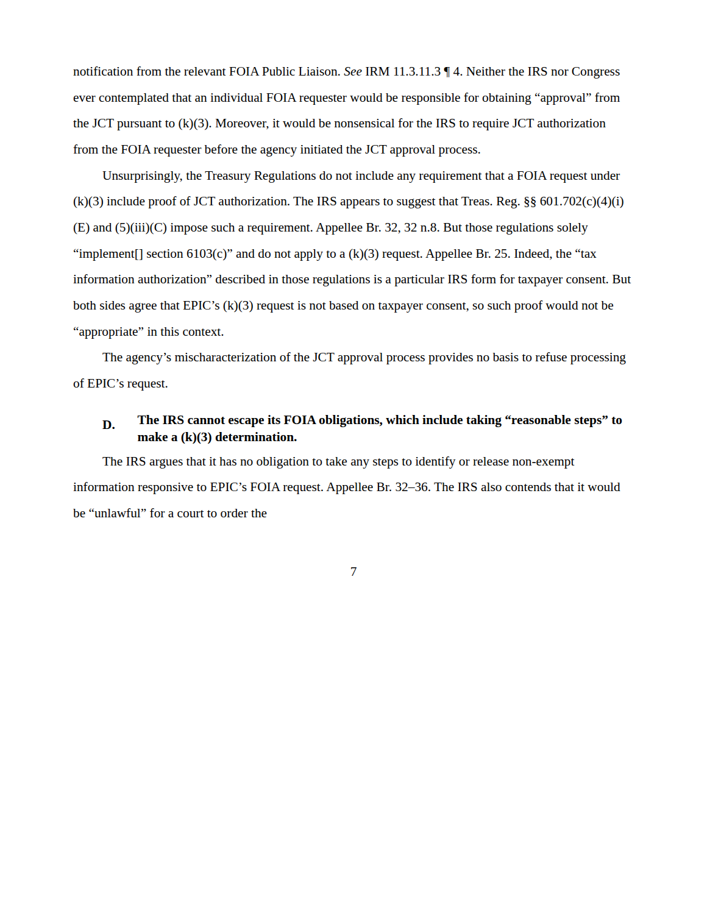notification from the relevant FOIA Public Liaison. See IRM 11.3.11.3 ¶ 4. Neither the IRS nor Congress ever contemplated that an individual FOIA requester would be responsible for obtaining “approval” from the JCT pursuant to (k)(3). Moreover, it would be nonsensical for the IRS to require JCT authorization from the FOIA requester before the agency initiated the JCT approval process.
Unsurprisingly, the Treasury Regulations do not include any requirement that a FOIA request under (k)(3) include proof of JCT authorization. The IRS appears to suggest that Treas. Reg. §§ 601.702(c)(4)(i)(E) and (5)(iii)(C) impose such a requirement. Appellee Br. 32, 32 n.8. But those regulations solely “implement[] section 6103(c)” and do not apply to a (k)(3) request. Appellee Br. 25. Indeed, the “tax information authorization” described in those regulations is a particular IRS form for taxpayer consent. But both sides agree that EPIC’s (k)(3) request is not based on taxpayer consent, so such proof would not be “appropriate” in this context.
The agency’s mischaracterization of the JCT approval process provides no basis to refuse processing of EPIC’s request.
D. The IRS cannot escape its FOIA obligations, which include taking “reasonable steps” to make a (k)(3) determination.
The IRS argues that it has no obligation to take any steps to identify or release non-exempt information responsive to EPIC’s FOIA request. Appellee Br. 32–36. The IRS also contends that it would be “unlawful” for a court to order the
7